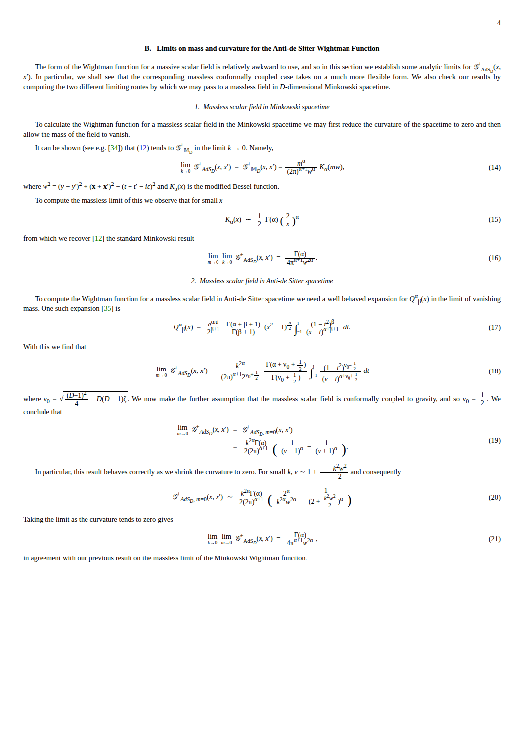4
B. Limits on mass and curvature for the Anti-de Sitter Wightman Function
The form of the Wightman function for a massive scalar field is relatively awkward to use, and so in this section we establish some analytic limits for 𝒢+AdSD(x, x′). In particular, we shall see that the corresponding massless conformally coupled case takes on a much more flexible form. We also check our results by computing the two different limiting routes by which we may pass to a massless field in D-dimensional Minkowski spacetime.
1. Massless scalar field in Minkowski spacetime
To calculate the Wightman function for a massless scalar field in the Minkowski spacetime we may first reduce the curvature of the spacetime to zero and then allow the mass of the field to vanish.
It can be shown (see e.g. [34]) that (12) tends to 𝒢+𝕄D in the limit k → 0. Namely,
lim k→0 𝒢+AdSD(x, x′) = 𝒢+𝕄D(x, x′) = mα(2π)α+1wα Kα(mw), (14)
where w2 = (y − y′)2 + (x + x′)2 − (t − t′ − iε)2 and Kα(x) is the modified Bessel function.
To compute the massless limit of this we observe that for small x
Kα(x) ∼ 12 Γ(α) (2 x)α (15)
from which we recover [12] the standard Minkowski result
lim m→0 lim k→0 𝒢+AdSD(x, x′) = Γ(α) 4πα+1w2α. (16)
2. Massless scalar field in Anti-de Sitter spacetime
To compute the Wightman function for a massless scalar field in Anti-de Sitter spacetime we need a well behaved expansion for Qαβ(x) in the limit of vanishing mass. One such expansion [35] is
Qαβ(x) = eαπi 2β+1 Γ(α + β + 1) Γ(β + 1) (x2 − 1)α 2 ∫1−1 (1 − t2)β(x − t)α+β+1 dt. (17)
With this we find that
lim m→0 𝒢+AdSD(x, x′) = k2α(2π)α+12ν0+12 Γ(α + ν0 + 12) Γ(ν0 + 12) ∫1−1 (1 − t2)ν0−12(v − t)α+ν0+12 dt (18)
where ν0 = √(D−1)24 − D(D − 1)ζ. We now make the further assumption that the massless scalar field is conformally coupled to gravity, and so ν0 = 12. We conclude that
| lim m →0 𝒢 + AdS D ( x , x ′) | = | 𝒢 + AdS D , m =0 ( x , x ′) |
| | = | k 2α Γ(α) 2(2π) α+1 ( 1 ( v − 1) α − 1 ( v + 1) α ) . |
(19)
In particular, this result behaves correctly as we shrink the curvature to zero. For small k, v ∼ 1 + k2w22 and consequently
𝒢+AdSD, m=0(x, x′) ∼ k2αΓ(α) 2(2π)α+1 ( 2α k2αw2α − 1(2 + k2w22)α ) (20)
Taking the limit as the curvature tends to zero gives
lim k→0 lim m→0 𝒢+AdSD(x, x′) = Γ(α) 4πα+1w2α, (21)
in agreement with our previous result on the massless limit of the Minkowski Wightman function.